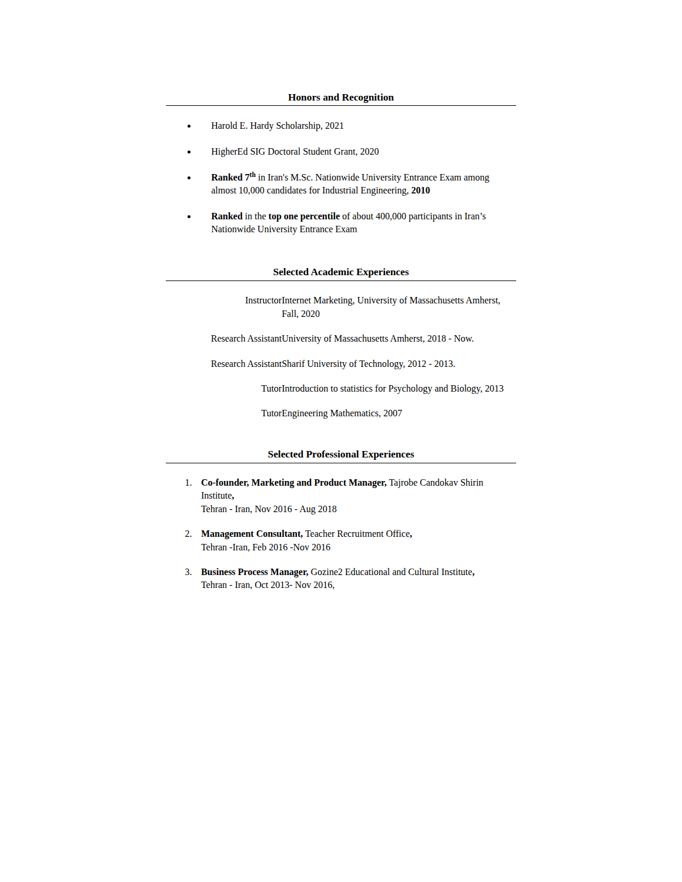Honors and Recognition
Harold E. Hardy Scholarship, 2021
HigherEd SIG Doctoral Student Grant, 2020
Ranked 7th in Iran's M.Sc. Nationwide University Entrance Exam among almost 10,000 candidates for Industrial Engineering, 2010
Ranked in the top one percentile of about 400,000 participants in Iran’s Nationwide University Entrance Exam
Selected Academic Experiences
| Instructor | Internet Marketing, University of Massachusetts Amherst, Fall, 2020 |
| Research Assistant | University of Massachusetts Amherst, 2018 - Now. |
| Research Assistant | Sharif University of Technology, 2012 - 2013. |
| Tutor | Introduction to statistics for Psychology and Biology, 2013 |
| Tutor | Engineering Mathematics, 2007 |
Selected Professional Experiences
Co-founder, Marketing and Product Manager, Tajrobe Candokav Shirin Institute,
Tehran - Iran, Nov 2016 - Aug 2018
Management Consultant, Teacher Recruitment Office,
Tehran -Iran, Feb 2016 -Nov 2016
Business Process Manager, Gozine2 Educational and Cultural Institute,
Tehran - Iran, Oct 2013- Nov 2016,